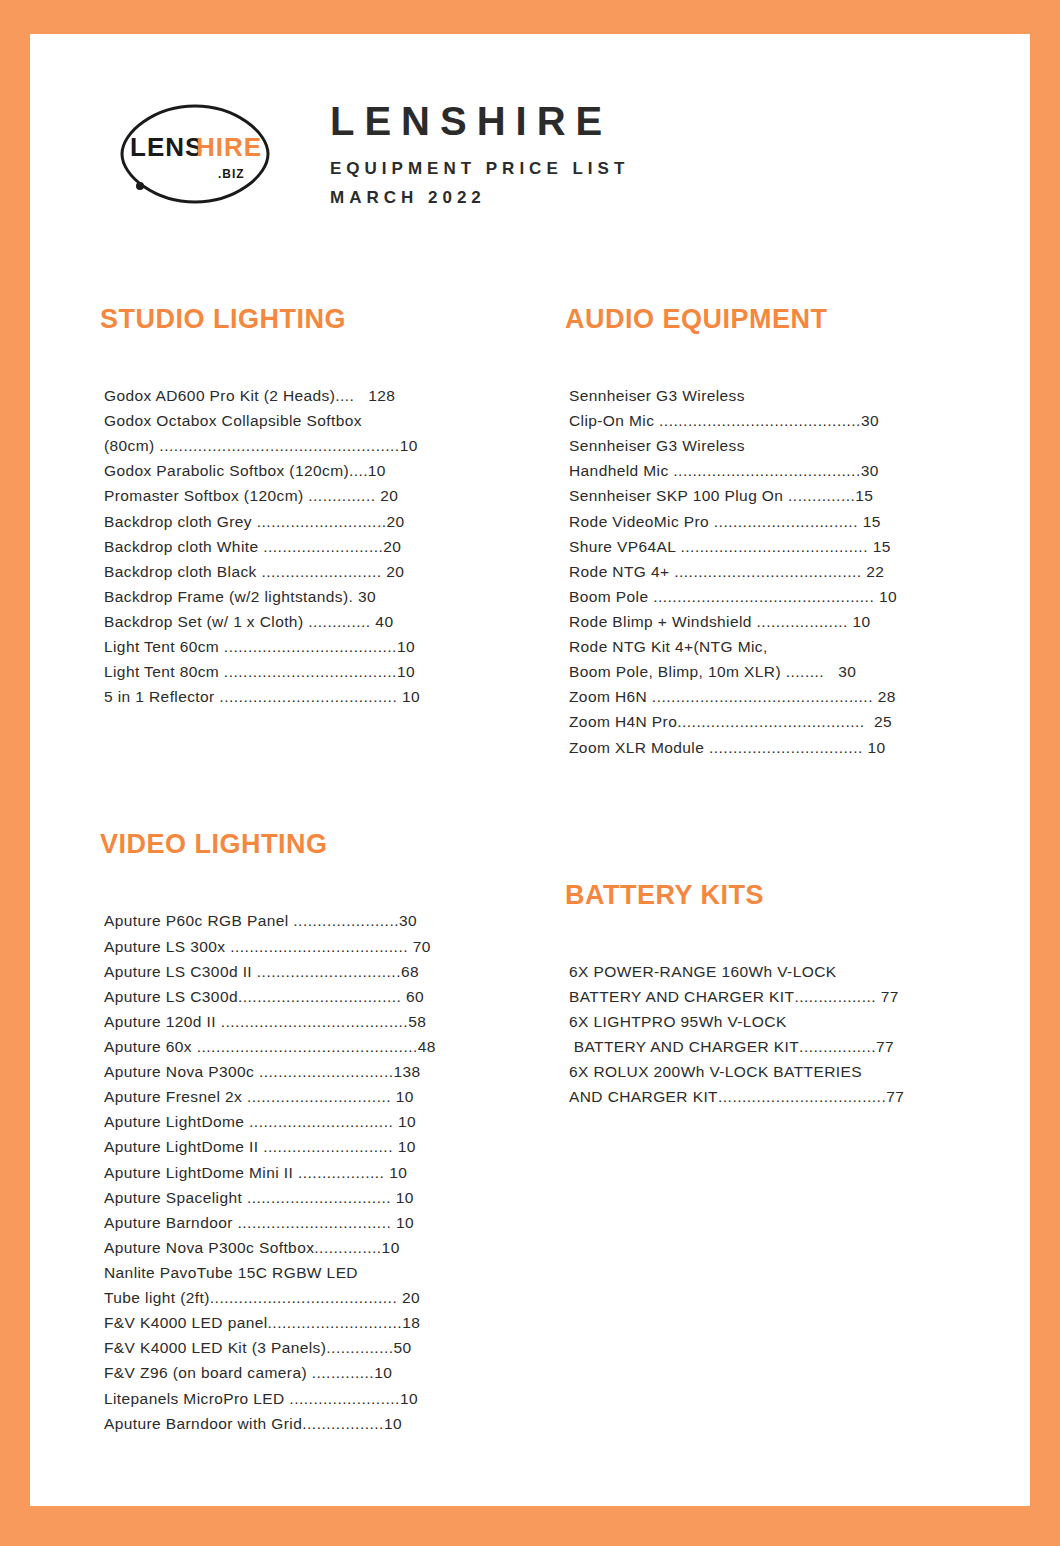LENS HIRE .BIZ
LENSHIRE
EQUIPMENT PRICE LIST
MARCH 2022
STUDIO LIGHTING
Godox AD600 Pro Kit (2 Heads).... 128
Godox Octabox Collapsible Softbox
(80cm) .................................................. 10
Godox Parabolic Softbox (120cm)....10
Promaster Softbox (120cm) .............. 20
Backdrop cloth Grey ........................... 20
Backdrop cloth White ......................... 20
Backdrop cloth Black ......................... 20
Backdrop Frame (w/2 lightstands). 30
Backdrop Set (w/ 1 x Cloth) ............. 40
Light Tent 60cm .................................... 10
Light Tent 80cm .................................... 10
5 in 1 Reflector ..................................... 10
VIDEO LIGHTING
Aputure P60c RGB Panel ...................... 30
Aputure LS 300x ..................................... 70
Aputure LS C300d II .............................. 68
Aputure LS C300d.................................. 60
Aputure 120d II ....................................... 58
Aputure 60x .............................................. 48
Aputure Nova P300c ............................ 138
Aputure Fresnel 2x .............................. 10
Aputure LightDome .............................. 10
Aputure LightDome II ........................... 10
Aputure LightDome Mini II .................. 10
Aputure Spacelight .............................. 10
Aputure Barndoor ................................ 10
Aputure Nova P300c Softbox.............. 10
Nanlite PavoTube 15C RGBW LED
Tube light (2ft)....................................... 20
F&V K4000 LED panel............................ 18
F&V K4000 LED Kit (3 Panels).............. 50
F&V Z96 (on board camera) ............. 10
Litepanels MicroPro LED ....................... 10
Aputure Barndoor with Grid................. 10
AUDIO EQUIPMENT
Sennheiser G3 Wireless
Clip-On Mic .......................................... 30
Sennheiser G3 Wireless
Handheld Mic ....................................... 30
Sennheiser SKP 100 Plug On .............. 15
Rode VideoMic Pro .............................. 15
Shure VP64AL ....................................... 15
Rode NTG 4+ ....................................... 22
Boom Pole .............................................. 10
Rode Blimp + Windshield ................... 10
Rode NTG Kit 4+(NTG Mic,
Boom Pole, Blimp, 10m XLR) ........ 30
Zoom H6N .............................................. 28
Zoom H4N Pro....................................... 25
Zoom XLR Module ................................ 10
BATTERY KITS
6X POWER-RANGE 160Wh V-LOCK
BATTERY AND CHARGER KIT................. 77
6X LIGHTPRO 95Wh V-LOCK
BATTERY AND CHARGER KIT................ 77
6X ROLUX 200Wh V-LOCK BATTERIES
AND CHARGER KIT................................... 77